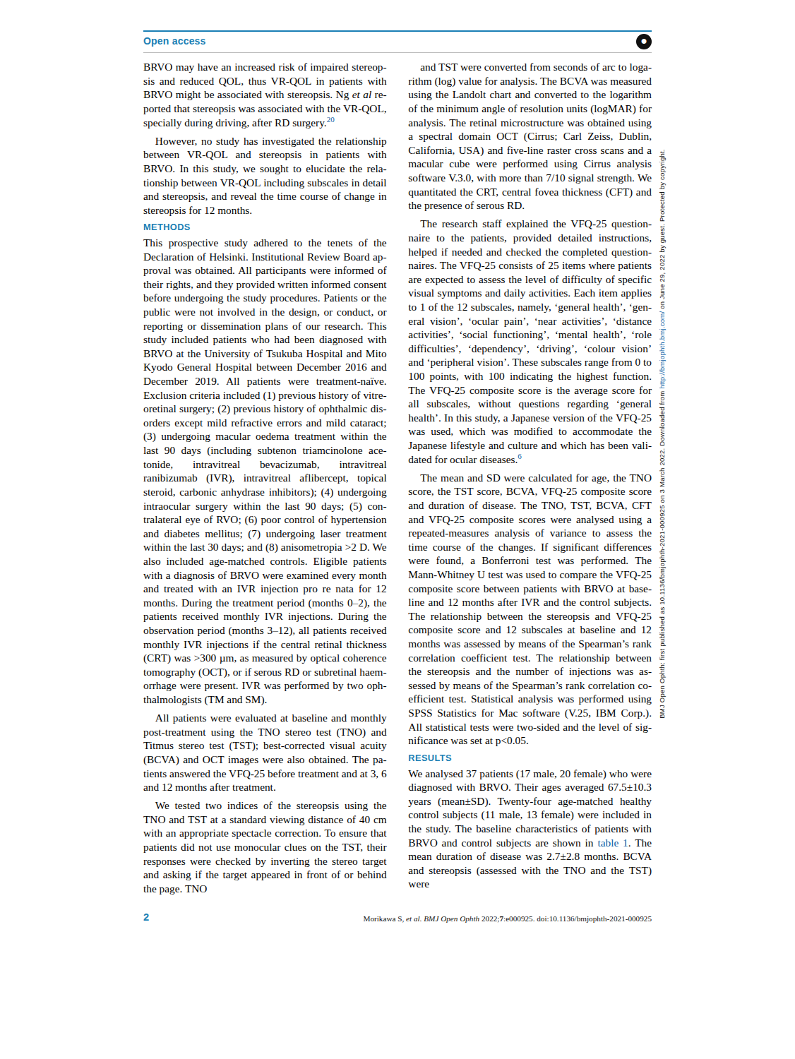BMJ Open Ophth: first published as 10.1136/bmjophth-2021-000925 on 3 March 2022. Downloaded from http://bmjophth.bmj.com/ on June 29, 2022 by guest. Protected by copyright.
Open access
●
BRVO may have an increased risk of impaired stereopsis and reduced QOL, thus VR-QOL in patients with BRVO might be associated with stereopsis. Ng et al reported that stereopsis was associated with the VR-QOL, specially during driving, after RD surgery.20
However, no study has investigated the relationship between VR-QOL and stereopsis in patients with BRVO. In this study, we sought to elucidate the relationship between VR-QOL including subscales in detail and stereopsis, and reveal the time course of change in stereopsis for 12 months.
Methods
This prospective study adhered to the tenets of the Declaration of Helsinki. Institutional Review Board approval was obtained. All participants were informed of their rights, and they provided written informed consent before undergoing the study procedures. Patients or the public were not involved in the design, or conduct, or reporting or dissemination plans of our research. This study included patients who had been diagnosed with BRVO at the University of Tsukuba Hospital and Mito Kyodo General Hospital between December 2016 and December 2019. All patients were treatment-naïve. Exclusion criteria included (1) previous history of vitreoretinal surgery; (2) previous history of ophthalmic disorders except mild refractive errors and mild cataract; (3) undergoing macular oedema treatment within the last 90 days (including subtenon triamcinolone acetonide, intravitreal bevacizumab, intravitreal ranibizumab (IVR), intravitreal aflibercept, topical steroid, carbonic anhydrase inhibitors); (4) undergoing intraocular surgery within the last 90 days; (5) contralateral eye of RVO; (6) poor control of hypertension and diabetes mellitus; (7) undergoing laser treatment within the last 30 days; and (8) anisometropia >2 D. We also included age-matched controls. Eligible patients with a diagnosis of BRVO were examined every month and treated with an IVR injection pro re nata for 12 months. During the treatment period (months 0–2), the patients received monthly IVR injections. During the observation period (months 3–12), all patients received monthly IVR injections if the central retinal thickness (CRT) was >300 µm, as measured by optical coherence tomography (OCT), or if serous RD or subretinal haemorrhage were present. IVR was performed by two ophthalmologists (TM and SM).
All patients were evaluated at baseline and monthly post-treatment using the TNO stereo test (TNO) and Titmus stereo test (TST); best-corrected visual acuity (BCVA) and OCT images were also obtained. The patients answered the VFQ-25 before treatment and at 3, 6 and 12 months after treatment.
We tested two indices of the stereopsis using the TNO and TST at a standard viewing distance of 40 cm with an appropriate spectacle correction. To ensure that patients did not use monocular clues on the TST, their responses were checked by inverting the stereo target and asking if the target appeared in front of or behind the page. TNO
and TST were converted from seconds of arc to logarithm (log) value for analysis. The BCVA was measured using the Landolt chart and converted to the logarithm of the minimum angle of resolution units (logMAR) for analysis. The retinal microstructure was obtained using a spectral domain OCT (Cirrus; Carl Zeiss, Dublin, California, USA) and five-line raster cross scans and a macular cube were performed using Cirrus analysis software V.3.0, with more than 7/10 signal strength. We quantitated the CRT, central fovea thickness (CFT) and the presence of serous RD.
The research staff explained the VFQ-25 questionnaire to the patients, provided detailed instructions, helped if needed and checked the completed questionnaires. The VFQ-25 consists of 25 items where patients are expected to assess the level of difficulty of specific visual symptoms and daily activities. Each item applies to 1 of the 12 subscales, namely, ‘general health’, ‘general vision’, ‘ocular pain’, ‘near activities’, ‘distance activities’, ‘social functioning’, ‘mental health’, ‘role difficulties’, ‘dependency’, ‘driving’, ‘colour vision’ and ‘peripheral vision’. These subscales range from 0 to 100 points, with 100 indicating the highest function. The VFQ-25 composite score is the average score for all subscales, without questions regarding ‘general health’. In this study, a Japanese version of the VFQ-25 was used, which was modified to accommodate the Japanese lifestyle and culture and which has been validated for ocular diseases.6
The mean and SD were calculated for age, the TNO score, the TST score, BCVA, VFQ-25 composite score and duration of disease. The TNO, TST, BCVA, CFT and VFQ-25 composite scores were analysed using a repeated-measures analysis of variance to assess the time course of the changes. If significant differences were found, a Bonferroni test was performed. The Mann-Whitney U test was used to compare the VFQ-25 composite score between patients with BRVO at baseline and 12 months after IVR and the control subjects. The relationship between the stereopsis and VFQ-25 composite score and 12 subscales at baseline and 12 months was assessed by means of the Spearman’s rank correlation coefficient test. The relationship between the stereopsis and the number of injections was assessed by means of the Spearman’s rank correlation coefficient test. Statistical analysis was performed using SPSS Statistics for Mac software (V.25, IBM Corp.). All statistical tests were two-sided and the level of significance was set at p<0.05.
Results
We analysed 37 patients (17 male, 20 female) who were diagnosed with BRVO. Their ages averaged 67.5±10.3 years (mean±SD). Twenty-four age-matched healthy control subjects (11 male, 13 female) were included in the study. The baseline characteristics of patients with BRVO and control subjects are shown in table 1. The mean duration of disease was 2.7±2.8 months. BCVA and stereopsis (assessed with the TNO and the TST) were
2
Morikawa S, et al. BMJ Open Ophth 2022;7:e000925. doi:10.1136/bmjophth-2021-000925